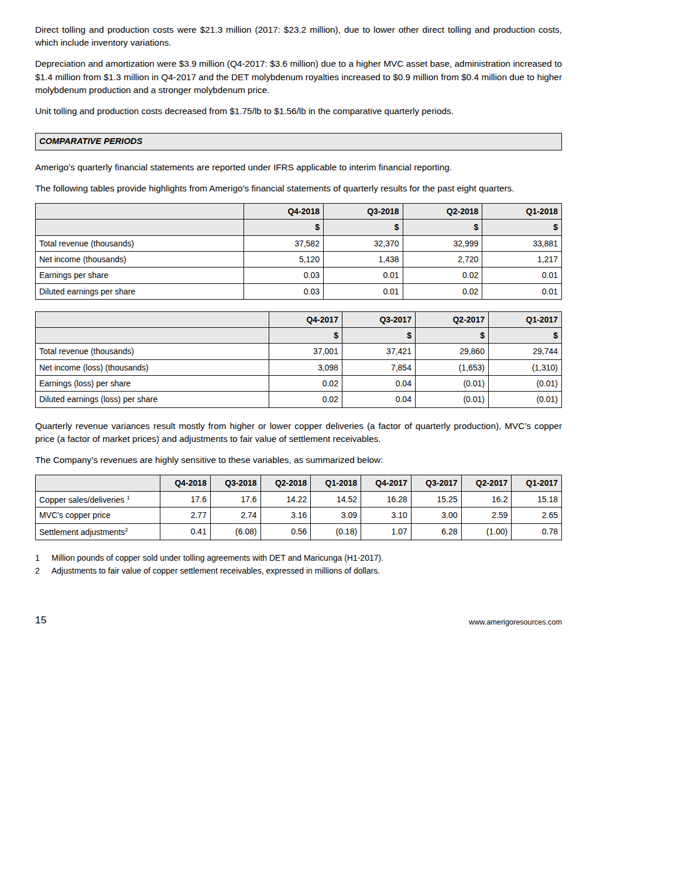Direct tolling and production costs were $21.3 million (2017: $23.2 million), due to lower other direct tolling and production costs, which include inventory variations.
Depreciation and amortization were $3.9 million (Q4-2017: $3.6 million) due to a higher MVC asset base, administration increased to $1.4 million from $1.3 million in Q4-2017 and the DET molybdenum royalties increased to $0.9 million from $0.4 million due to higher molybdenum production and a stronger molybdenum price.
Unit tolling and production costs decreased from $1.75/lb to $1.56/lb in the comparative quarterly periods.
COMPARATIVE PERIODS
Amerigo’s quarterly financial statements are reported under IFRS applicable to interim financial reporting.
The following tables provide highlights from Amerigo’s financial statements of quarterly results for the past eight quarters.
| | Q4-2018 | Q3-2018 | Q2-2018 | Q1-2018 |
| --- | --- | --- | --- | --- |
| | $ | $ | $ | $ |
| Total revenue (thousands) | 37,582 | 32,370 | 32,999 | 33,881 |
| Net income (thousands) | 5,120 | 1,438 | 2,720 | 1,217 |
| Earnings per share | 0.03 | 0.01 | 0.02 | 0.01 |
| Diluted earnings per share | 0.03 | 0.01 | 0.02 | 0.01 |
| | Q4-2017 | Q3-2017 | Q2-2017 | Q1-2017 |
| --- | --- | --- | --- | --- |
| | $ | $ | $ | $ |
| Total revenue (thousands) | 37,001 | 37,421 | 29,860 | 29,744 |
| Net income (loss) (thousands) | 3,098 | 7,854 | (1,653) | (1,310) |
| Earnings (loss) per share | 0.02 | 0.04 | (0.01) | (0.01) |
| Diluted earnings (loss) per share | 0.02 | 0.04 | (0.01) | (0.01) |
Quarterly revenue variances result mostly from higher or lower copper deliveries (a factor of quarterly production), MVC’s copper price (a factor of market prices) and adjustments to fair value of settlement receivables.
The Company’s revenues are highly sensitive to these variables, as summarized below:
| | Q4-2018 | Q3-2018 | Q2-2018 | Q1-2018 | Q4-2017 | Q3-2017 | Q2-2017 | Q1-2017 |
| --- | --- | --- | --- | --- | --- | --- | --- | --- |
| Copper sales/deliveries 1 | 17.6 | 17.6 | 14.22 | 14.52 | 16.28 | 15.25 | 16.2 | 15.18 |
| MVC's copper price | 2.77 | 2.74 | 3.16 | 3.09 | 3.10 | 3.00 | 2.59 | 2.65 |
| Settlement adjustments 2 | 0.41 | (6.08) | 0.56 | (0.18) | 1.07 | 6.28 | (1.00) | 0.78 |
| 1 | Million pounds of copper sold under tolling agreements with DET and Maricunga (H1-2017). |
| 2 | Adjustments to fair value of copper settlement receivables, expressed in millions of dollars. |
15 www.amerigoresources.com